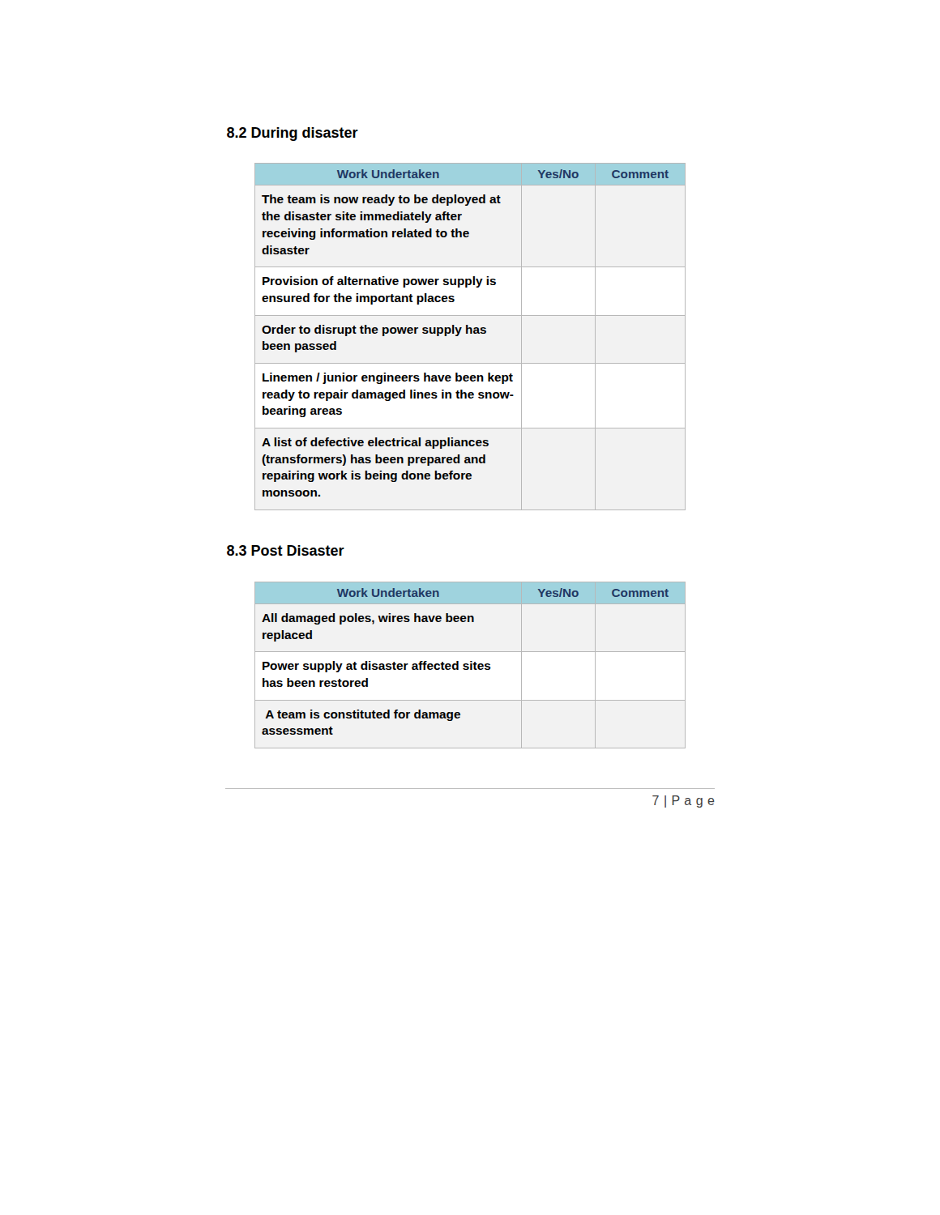8.2 During disaster
| Work Undertaken | Yes/No | Comment |
| --- | --- | --- |
| The team is now ready to be deployed at the disaster site immediately after receiving information related to the disaster | | |
| Provision of alternative power supply is ensured for the important places | | |
| Order to disrupt the power supply has been passed | | |
| Linemen / junior engineers have been kept ready to repair damaged lines in the snow-bearing areas | | |
| A list of defective electrical appliances (transformers) has been prepared and repairing work is being done before monsoon. | | |
8.3 Post Disaster
| Work Undertaken | Yes/No | Comment |
| --- | --- | --- |
| All damaged poles, wires have been replaced | | |
| Power supply at disaster affected sites has been restored | | |
| A team is constituted for damage assessment | | |
7 | P a g e